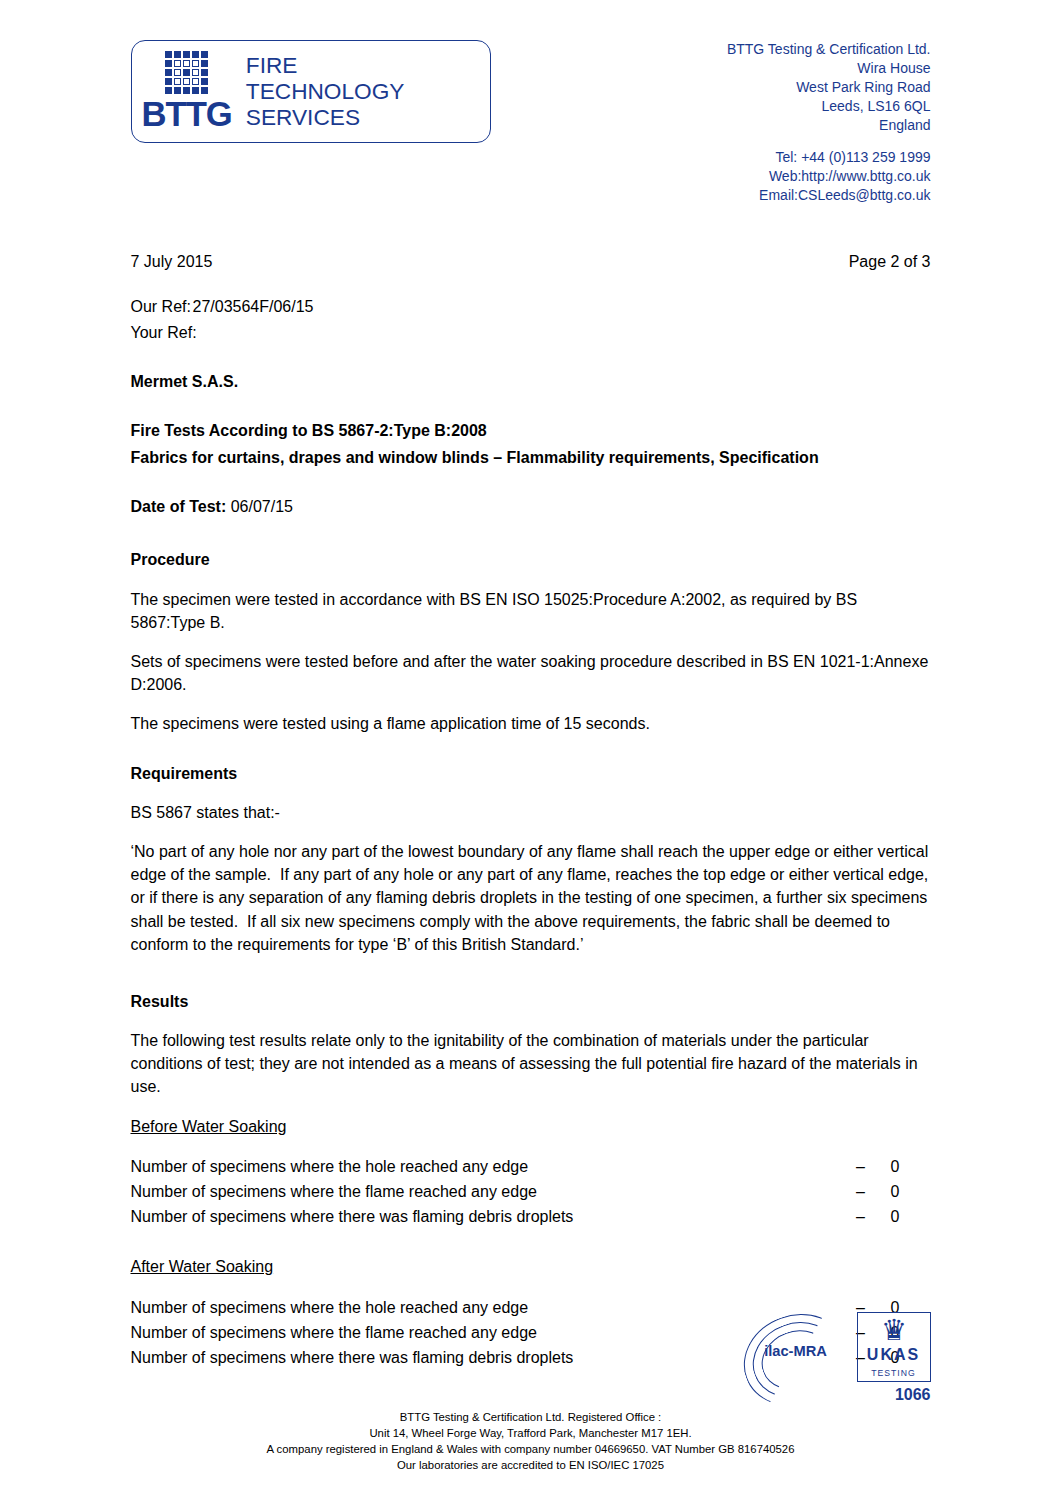BTTG
FIRE
TECHNOLOGY
SERVICES
BTTG Testing & Certification Ltd.
Wira House
West Park Ring Road
Leeds, LS16 6QL
England
Tel: +44 (0)113 259 1999
Web:http://www.bttg.co.uk
Email:CSLeeds@bttg.co.uk
7 July 2015
Page 2 of 3
Our Ref: 27/03564F/06/15
Your Ref:
Mermet S.A.S.
Fire Tests According to BS 5867-2:Type B:2008
Fabrics for curtains, drapes and window blinds – Flammability requirements, Specification
Date of Test: 06/07/15
Procedure
The specimen were tested in accordance with BS EN ISO 15025:Procedure A:2002, as required by BS 5867:Type B.
Sets of specimens were tested before and after the water soaking procedure described in BS EN 1021-1:Annexe D:2006.
The specimens were tested using a flame application time of 15 seconds.
Requirements
BS 5867 states that:-
‘No part of any hole nor any part of the lowest boundary of any flame shall reach the upper edge or either vertical edge of the sample. If any part of any hole or any part of any flame, reaches the top edge or either vertical edge, or if there is any separation of any flaming debris droplets in the testing of one specimen, a further six specimens shall be tested. If all six new specimens comply with the above requirements, the fabric shall be deemed to conform to the requirements for type ‘B’ of this British Standard.’
Results
The following test results relate only to the ignitability of the combination of materials under the particular conditions of test; they are not intended as a means of assessing the full potential fire hazard of the materials in use.
Before Water Soaking
| Number of specimens where the hole reached any edge | – | 0 |
| Number of specimens where the flame reached any edge | – | 0 |
| Number of specimens where there was flaming debris droplets | – | 0 |
After Water Soaking
| Number of specimens where the hole reached any edge | – | 0 |
| Number of specimens where the flame reached any edge | – | 0 |
| Number of specimens where there was flaming debris droplets | – | 0 |
ilac-MRA
♛
UKAS
TESTING
1066
BTTG Testing & Certification Ltd. Registered Office :
Unit 14, Wheel Forge Way, Trafford Park, Manchester M17 1EH.
A company registered in England & Wales with company number 04669650. VAT Number GB 816740526
Our laboratories are accredited to EN ISO/IEC 17025